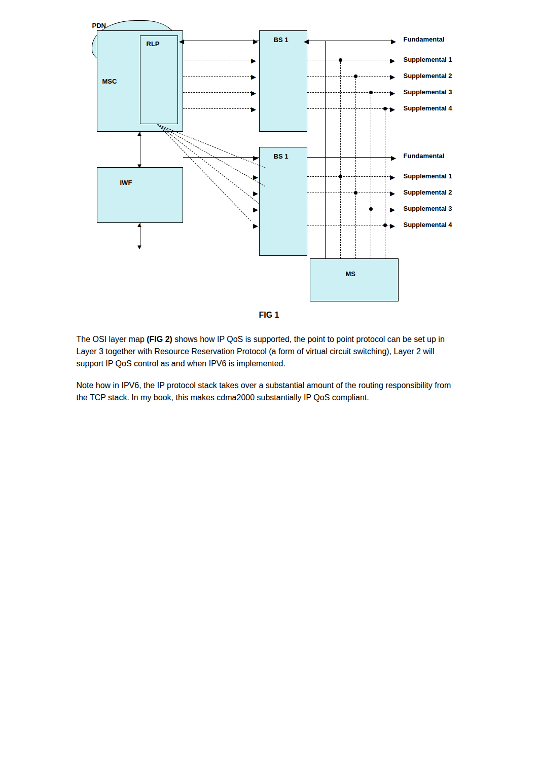MSC
RLP
IWF
PDN
BS 1
BS 1
MS
◀
▶
▶
▶
▶
▶
▶
▶
▶
▶
▶
▲
▼
▲
▼
◀
▶
▶
▶
▶
▶
▶
▶
▶
▶
▶
Fundamental Supplemental 1 Supplemental 2 Supplemental 3 Supplemental 4 Fundamental Supplemental 1 Supplemental 2 Supplemental 3 Supplemental 4
FIG 1
The OSI layer map (FIG 2) shows how IP QoS is supported, the point to point protocol can be set up in Layer 3 together with Resource Reservation Protocol (a form of virtual circuit switching), Layer 2 will support IP QoS control as and when IPV6 is implemented.
Note how in IPV6, the IP protocol stack takes over a substantial amount of the routing responsibility from the TCP stack. In my book, this makes cdma2000 substantially IP QoS compliant.